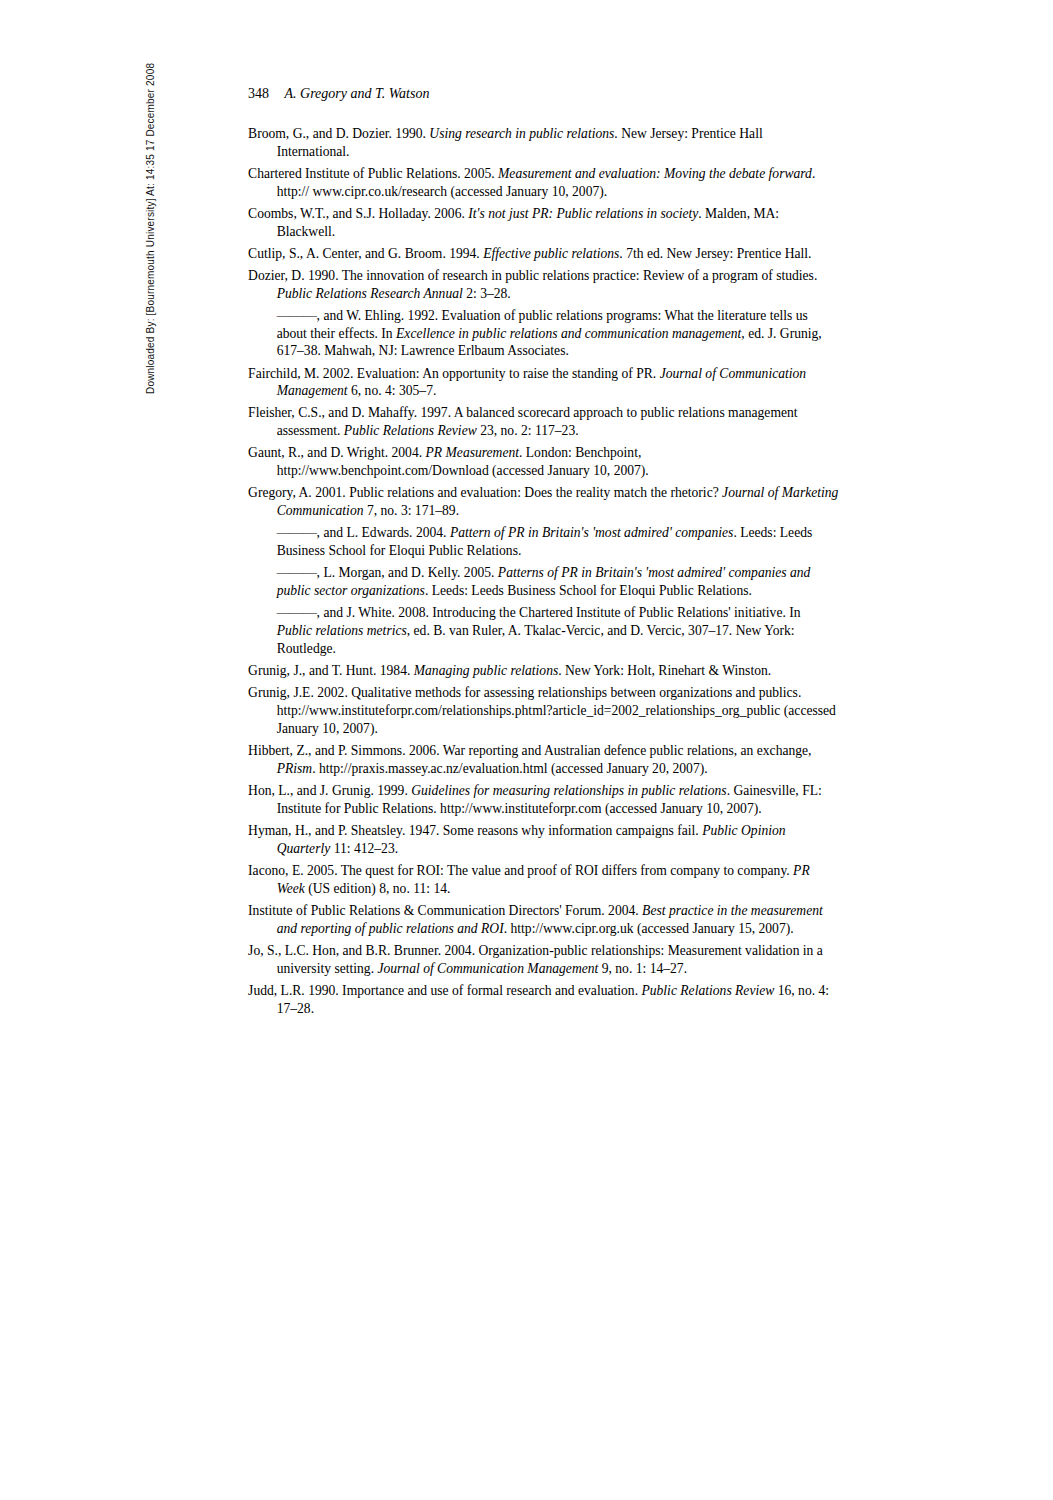Downloaded By: [Bournemouth University] At: 14:35 17 December 2008
348 A. Gregory and T. Watson
Broom, G., and D. Dozier. 1990. Using research in public relations. New Jersey: Prentice Hall International.
Chartered Institute of Public Relations. 2005. Measurement and evaluation: Moving the debate forward. http:// www.cipr.co.uk/research (accessed January 10, 2007).
Coombs, W.T., and S.J. Holladay. 2006. It's not just PR: Public relations in society. Malden, MA: Blackwell.
Cutlip, S., A. Center, and G. Broom. 1994. Effective public relations. 7th ed. New Jersey: Prentice Hall.
Dozier, D. 1990. The innovation of research in public relations practice: Review of a program of studies. Public Relations Research Annual 2: 3–28.
———, and W. Ehling. 1992. Evaluation of public relations programs: What the literature tells us about their effects. In Excellence in public relations and communication management, ed. J. Grunig, 617–38. Mahwah, NJ: Lawrence Erlbaum Associates.
Fairchild, M. 2002. Evaluation: An opportunity to raise the standing of PR. Journal of Communication Management 6, no. 4: 305–7.
Fleisher, C.S., and D. Mahaffy. 1997. A balanced scorecard approach to public relations management assessment. Public Relations Review 23, no. 2: 117–23.
Gaunt, R., and D. Wright. 2004. PR Measurement. London: Benchpoint, http://www.benchpoint.com/Download (accessed January 10, 2007).
Gregory, A. 2001. Public relations and evaluation: Does the reality match the rhetoric? Journal of Marketing Communication 7, no. 3: 171–89.
———, and L. Edwards. 2004. Pattern of PR in Britain's 'most admired' companies. Leeds: Leeds Business School for Eloqui Public Relations.
———, L. Morgan, and D. Kelly. 2005. Patterns of PR in Britain's 'most admired' companies and public sector organizations. Leeds: Leeds Business School for Eloqui Public Relations.
———, and J. White. 2008. Introducing the Chartered Institute of Public Relations' initiative. In Public relations metrics, ed. B. van Ruler, A. Tkalac-Vercic, and D. Vercic, 307–17. New York: Routledge.
Grunig, J., and T. Hunt. 1984. Managing public relations. New York: Holt, Rinehart & Winston.
Grunig, J.E. 2002. Qualitative methods for assessing relationships between organizations and publics. http://www.instituteforpr.com/relationships.phtml?article_id=2002_relationships_org_public (accessed January 10, 2007).
Hibbert, Z., and P. Simmons. 2006. War reporting and Australian defence public relations, an exchange, PRism. http://praxis.massey.ac.nz/evaluation.html (accessed January 20, 2007).
Hon, L., and J. Grunig. 1999. Guidelines for measuring relationships in public relations. Gainesville, FL: Institute for Public Relations. http://www.instituteforpr.com (accessed January 10, 2007).
Hyman, H., and P. Sheatsley. 1947. Some reasons why information campaigns fail. Public Opinion Quarterly 11: 412–23.
Iacono, E. 2005. The quest for ROI: The value and proof of ROI differs from company to company. PR Week (US edition) 8, no. 11: 14.
Institute of Public Relations & Communication Directors' Forum. 2004. Best practice in the measurement and reporting of public relations and ROI. http://www.cipr.org.uk (accessed January 15, 2007).
Jo, S., L.C. Hon, and B.R. Brunner. 2004. Organization-public relationships: Measurement validation in a university setting. Journal of Communication Management 9, no. 1: 14–27.
Judd, L.R. 1990. Importance and use of formal research and evaluation. Public Relations Review 16, no. 4: 17–28.